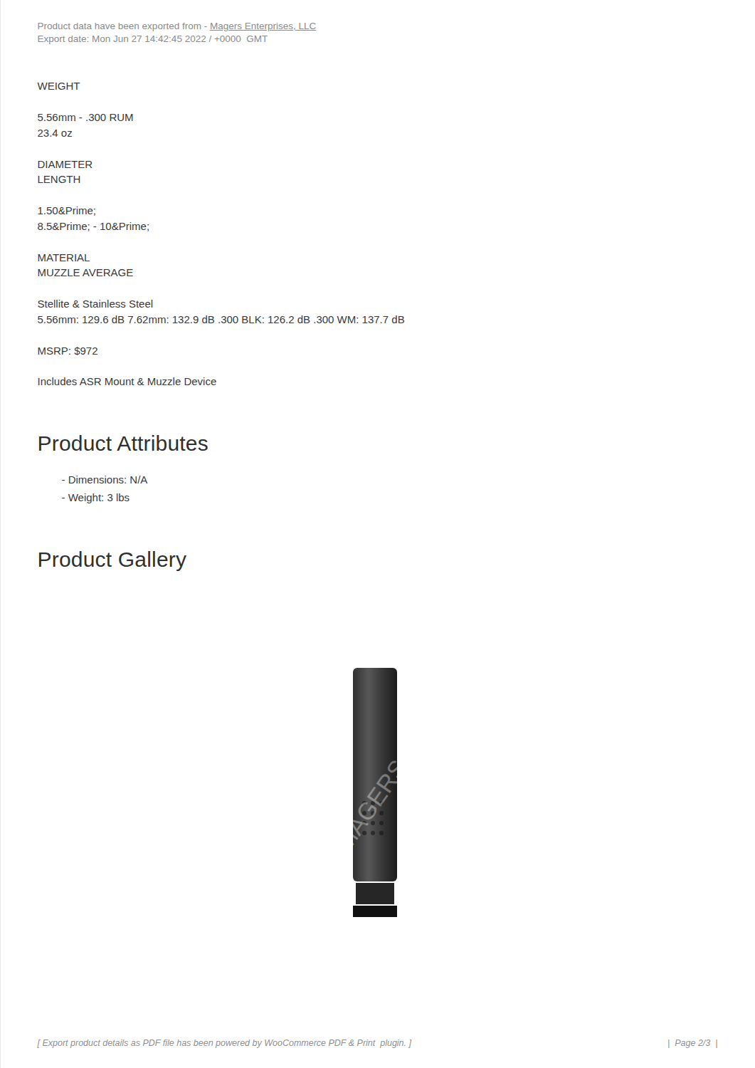Product data have been exported from - Magers Enterprises, LLC
Export date: Mon Jun 27 14:42:45 2022 / +0000 GMT
WEIGHT
5.56mm - .300 RUM
23.4 oz
DIAMETER
LENGTH
1.50&Prime;
8.5&Prime; - 10&Prime;
MATERIAL
MUZZLE AVERAGE
Stellite & Stainless Steel
5.56mm: 129.6 dB 7.62mm: 132.9 dB .300 BLK: 126.2 dB .300 WM: 137.7 dB
MSRP: $972
Includes ASR Mount & Muzzle Device
Product Attributes
- Dimensions: N/A
- Weight: 3 lbs
Product Gallery
[ Export product details as PDF file has been powered by WooCommerce PDF & Print plugin. ] | Page 2/3 |